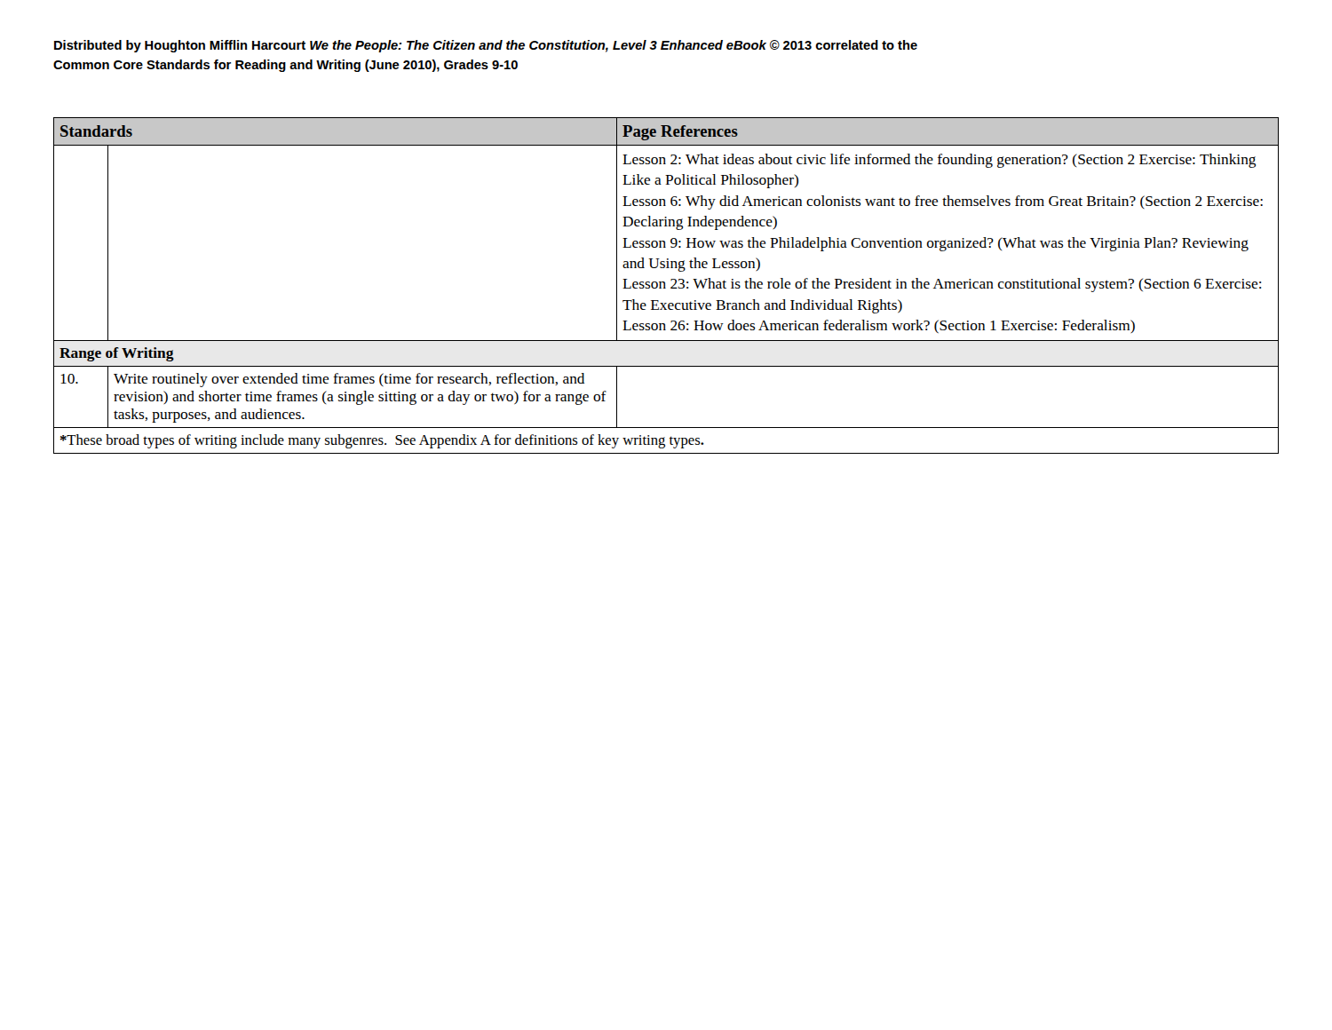Distributed by Houghton Mifflin Harcourt We the People: The Citizen and the Constitution, Level 3 Enhanced eBook © 2013 correlated to the
Common Core Standards for Reading and Writing (June 2010), Grades 9-10
| Standards | Page References |
| --- | --- |
| | | Lesson 2: What ideas about civic life informed the founding generation? (Section 2 Exercise: Thinking Like a Political Philosopher) Lesson 6: Why did American colonists want to free themselves from Great Britain? (Section 2 Exercise: Declaring Independence) Lesson 9: How was the Philadelphia Convention organized? (What was the Virginia Plan? Reviewing and Using the Lesson) Lesson 23: What is the role of the President in the American constitutional system? (Section 6 Exercise: The Executive Branch and Individual Rights) Lesson 26: How does American federalism work? (Section 1 Exercise: Federalism) |
| Range of Writing |
| 10. | Write routinely over extended time frames (time for research, reflection, and revision) and shorter time frames (a single sitting or a day or two) for a range of tasks, purposes, and audiences. | |
| * These broad types of writing include many subgenres. See Appendix A for definitions of key writing types . |